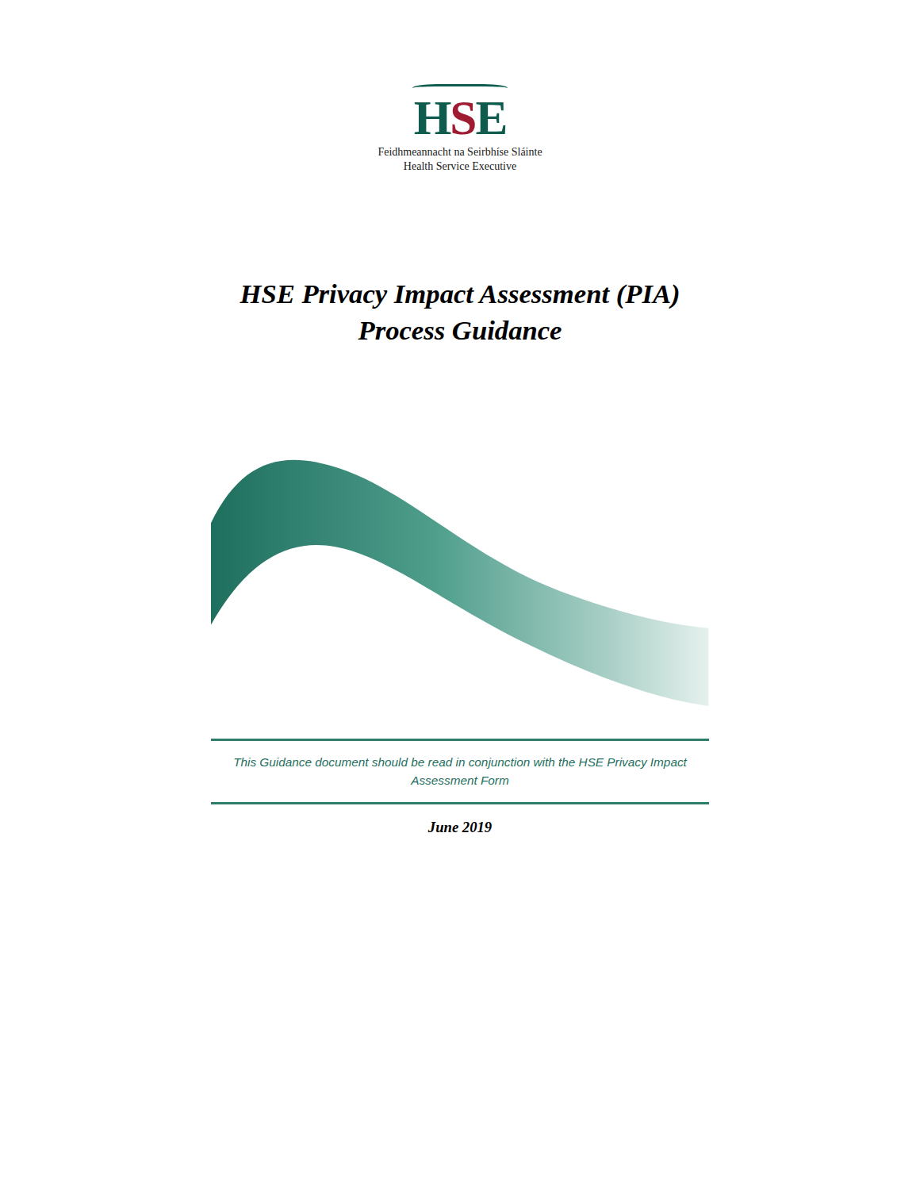HSE
Feidhmeannacht na Seirbhíse Sláinte Health Service Executive
HSE Privacy Impact Assessment (PIA)
Process Guidance
This Guidance document should be read in conjunction with the HSE Privacy Impact Assessment Form
June 2019